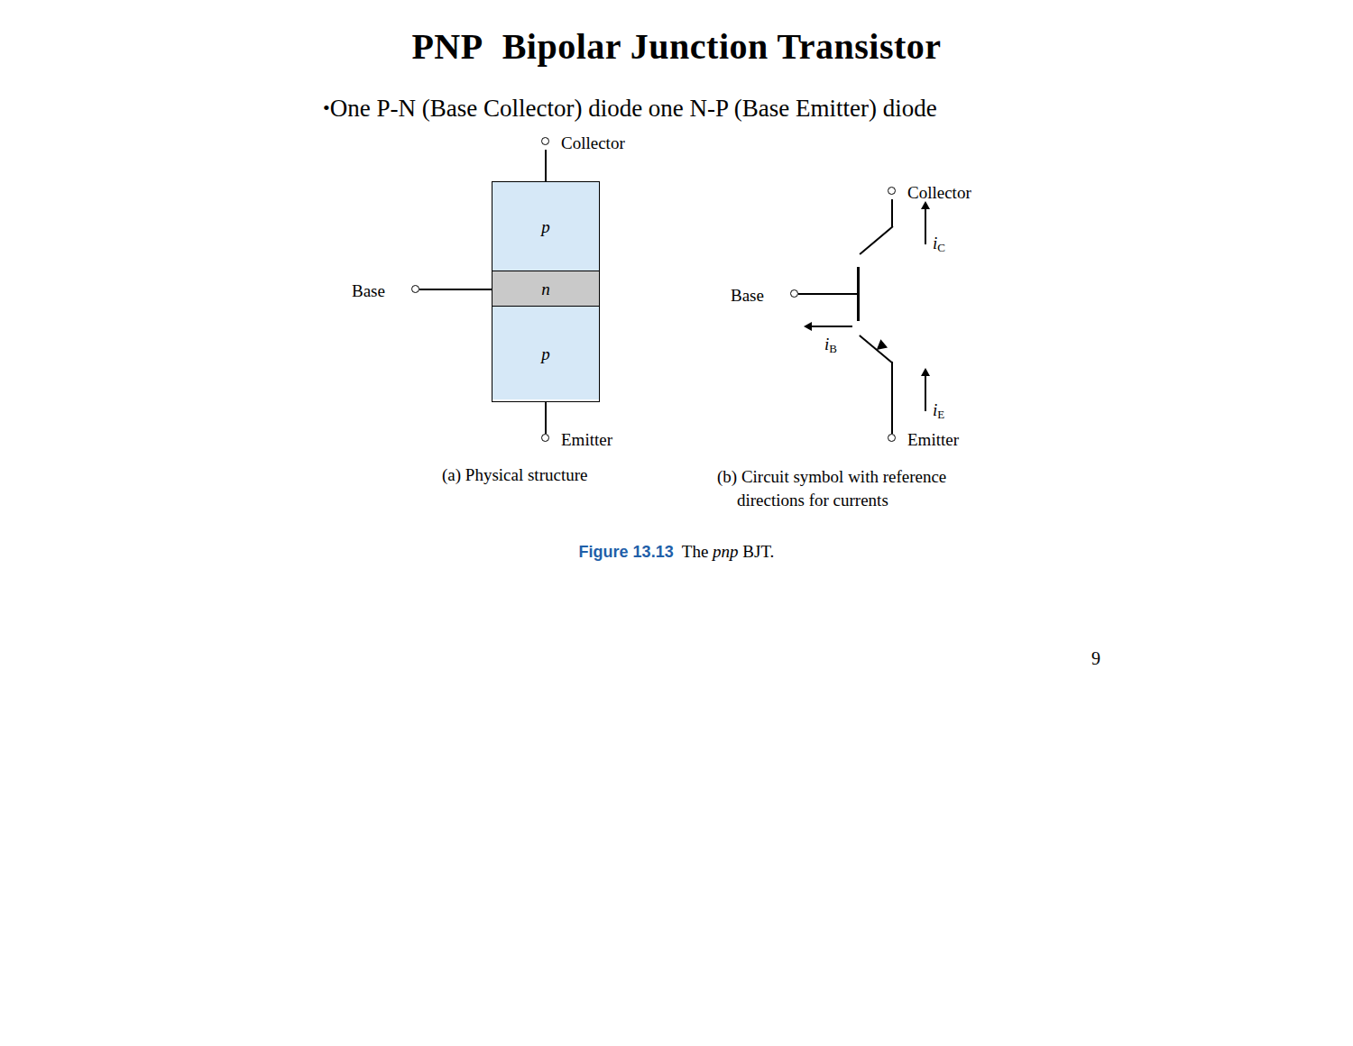PNP Bipolar Junction Transistor
•One P-N (Base Collector) diode one N-P (Base Emitter) diode
Collector
p
n
p
Base
Emitter
(a) Physical structure
Collector
Base
Emitter
iC
iE
iB
(b) Circuit symbol with reference directions for currents
Figure 13.13 The pnp BJT.
9